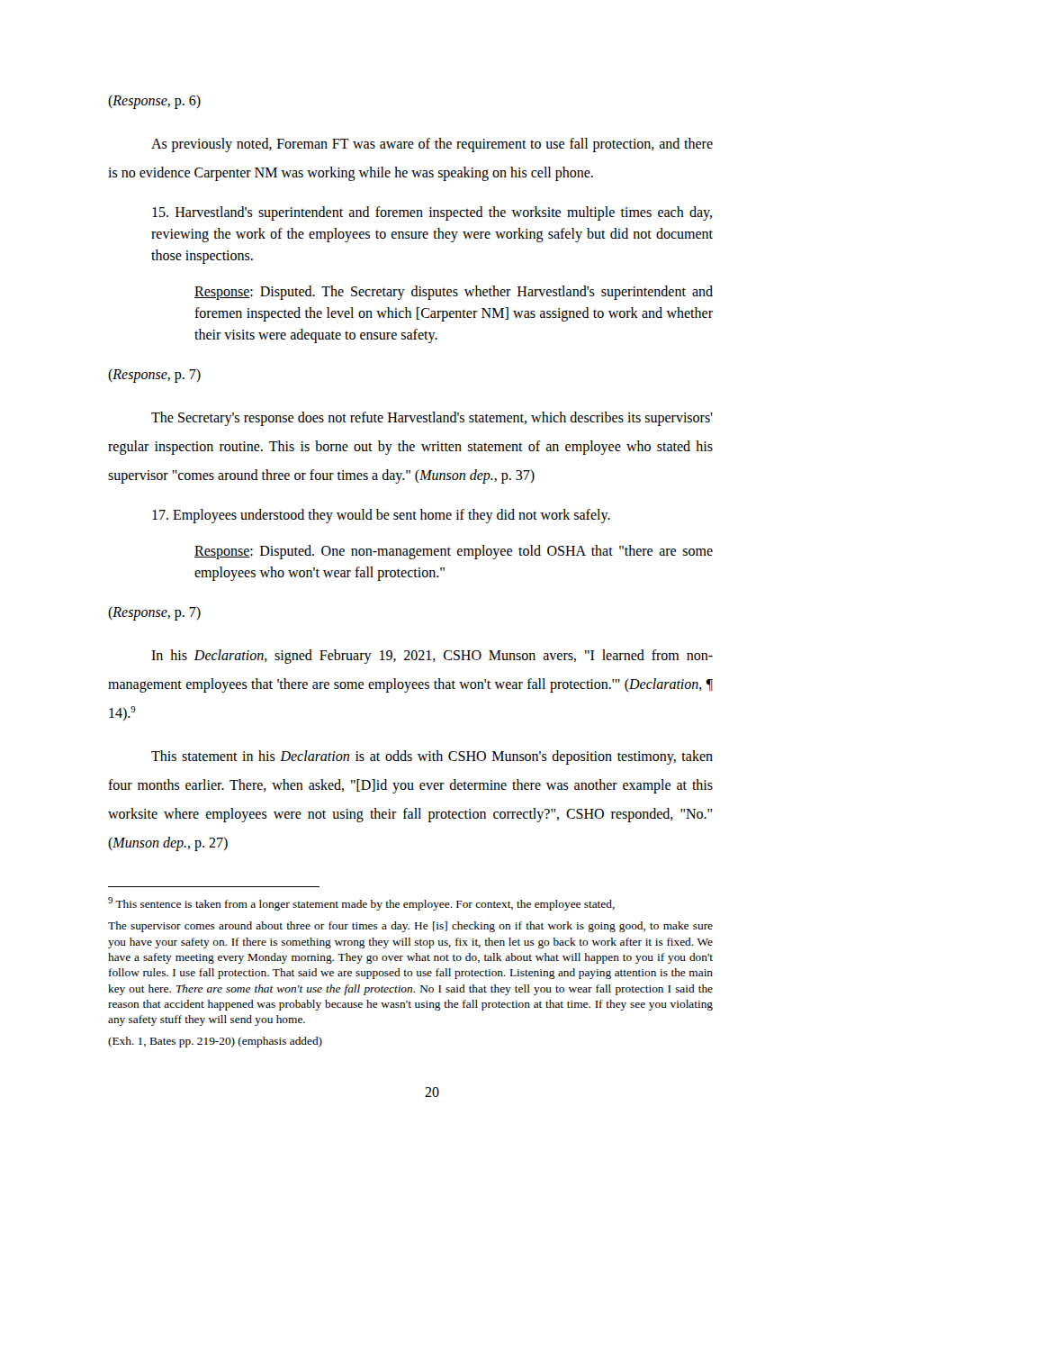(Response, p. 6)
As previously noted, Foreman FT was aware of the requirement to use fall protection, and there is no evidence Carpenter NM was working while he was speaking on his cell phone.
15. Harvestland's superintendent and foremen inspected the worksite multiple times each day, reviewing the work of the employees to ensure they were working safely but did not document those inspections.
Response: Disputed. The Secretary disputes whether Harvestland's superintendent and foremen inspected the level on which [Carpenter NM] was assigned to work and whether their visits were adequate to ensure safety.
(Response, p. 7)
The Secretary's response does not refute Harvestland's statement, which describes its supervisors' regular inspection routine. This is borne out by the written statement of an employee who stated his supervisor "comes around three or four times a day." (Munson dep., p. 37)
17. Employees understood they would be sent home if they did not work safely.
Response: Disputed. One non-management employee told OSHA that "there are some employees who won't wear fall protection."
(Response, p. 7)
In his Declaration, signed February 19, 2021, CSHO Munson avers, "I learned from non-management employees that 'there are some employees that won't wear fall protection.'" (Declaration, ¶ 14).9
This statement in his Declaration is at odds with CSHO Munson's deposition testimony, taken four months earlier. There, when asked, "[D]id you ever determine there was another example at this worksite where employees were not using their fall protection correctly?", CSHO responded, "No." (Munson dep., p. 27)
9 This sentence is taken from a longer statement made by the employee. For context, the employee stated,
The supervisor comes around about three or four times a day. He [is] checking on if that work is going good, to make sure you have your safety on. If there is something wrong they will stop us, fix it, then let us go back to work after it is fixed. We have a safety meeting every Monday morning. They go over what not to do, talk about what will happen to you if you don't follow rules. I use fall protection. That said we are supposed to use fall protection. Listening and paying attention is the main key out here. There are some that won't use the fall protection. No I said that they tell you to wear fall protection I said the reason that accident happened was probably because he wasn't using the fall protection at that time. If they see you violating any safety stuff they will send you home.
(Exh. 1, Bates pp. 219-20) (emphasis added)
20